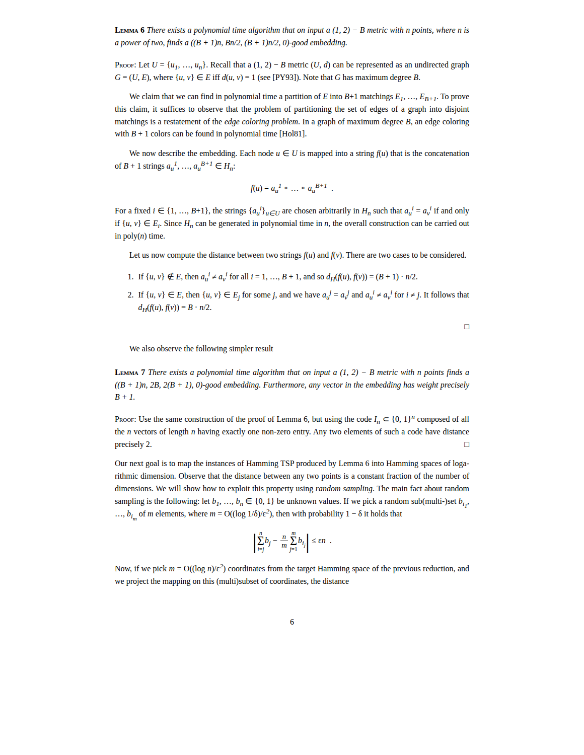Lemma 6 There exists a polynomial time algorithm that on input a (1, 2) − B metric with n points, where n is a power of two, finds a ((B + 1)n, Bn/2, (B + 1)n/2, 0)-good embedding.
Proof: Let U = {u1, …, un}. Recall that a (1, 2) − B metric (U, d) can be represented as an undirected graph G = (U, E), where {u, v} ∈ E iff d(u, v) = 1 (see [PY93]). Note that G has maximum degree B.
We claim that we can find in polynomial time a partition of E into B+1 matchings E1, …, EB+1. To prove this claim, it suffices to observe that the problem of partitioning the set of edges of a graph into disjoint matchings is a restatement of the edge coloring problem. In a graph of maximum degree B, an edge coloring with B + 1 colors can be found in polynomial time [Hol81].
We now describe the embedding. Each node u ∈ U is mapped into a string f(u) that is the concatenation of B + 1 strings au1, …, auB+1 ∈ Hn:
f(u) = au1 ∘ … ∘ auB+1 .
For a fixed i ∈ {1, …, B+1}, the strings {aui}u∈U are chosen arbitrarily in Hn such that aui = avi if and only if {u, v} ∈ Ei. Since Hn can be generated in polynomial time in n, the overall construction can be carried out in poly(n) time.
Let us now compute the distance between two strings f(u) and f(v). There are two cases to be considered.
If {u, v} ∉ E, then aui ≠ avi for all i = 1, …, B + 1, and so dH(f(u), f(v)) = (B + 1) · n/2.
If {u, v} ∈ E, then {u, v} ∈ Ej for some j, and we have auj = avj and aui ≠ avi for i ≠ j. It follows that dH(f(u), f(v)) = B · n/2.
□
We also observe the following simpler result
Lemma 7 There exists a polynomial time algorithm that on input a (1, 2) − B metric with n points finds a ((B + 1)n, 2B, 2(B + 1), 0)-good embedding. Furthermore, any vector in the embedding has weight precisely B + 1.
Proof: Use the same construction of the proof of Lemma 6, but using the code In ⊂ {0, 1}n composed of all the n vectors of length n having exactly one non-zero entry. Any two elements of such a code have distance precisely 2. □
Our next goal is to map the instances of Hamming TSP produced by Lemma 6 into Hamming spaces of logarithmic dimension. Observe that the distance between any two points is a constant fraction of the number of dimensions. We will show how to exploit this property using random sampling. The main fact about random sampling is the following: let b1, …, bn ∈ {0, 1} be unknown values. If we pick a random sub(multi-)set bi1, …, bim of m elements, where m = O((log 1/δ)/ε2), then with probability 1 − δ it holds that
|nΣi=j bj − nm mΣj=1 bij| ≤ εn .
Now, if we pick m = O((log n)/ε2) coordinates from the target Hamming space of the previous reduction, and we project the mapping on this (multi)subset of coordinates, the distance
6